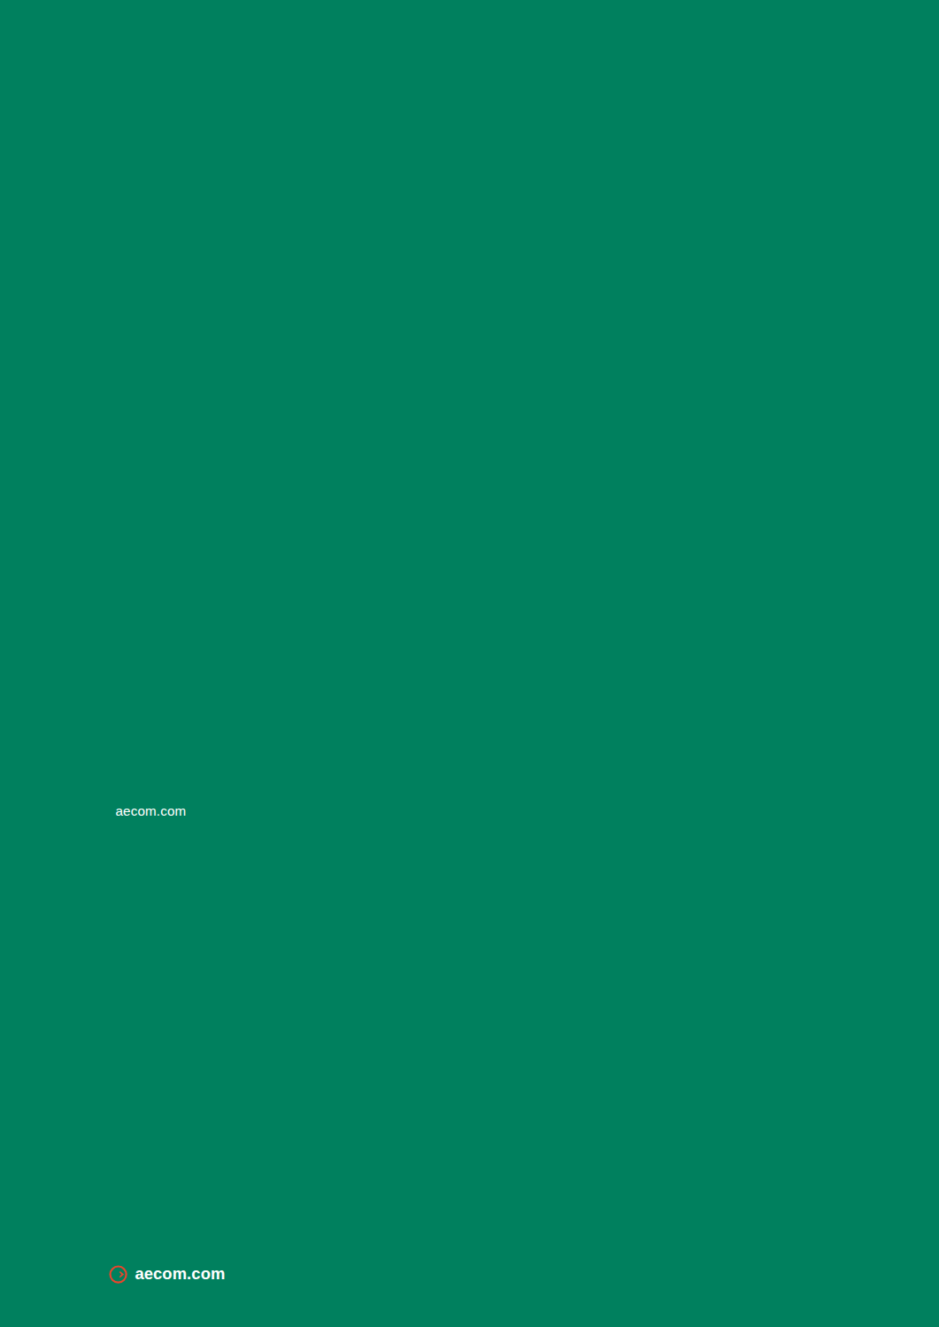aecom.com
aecom.com